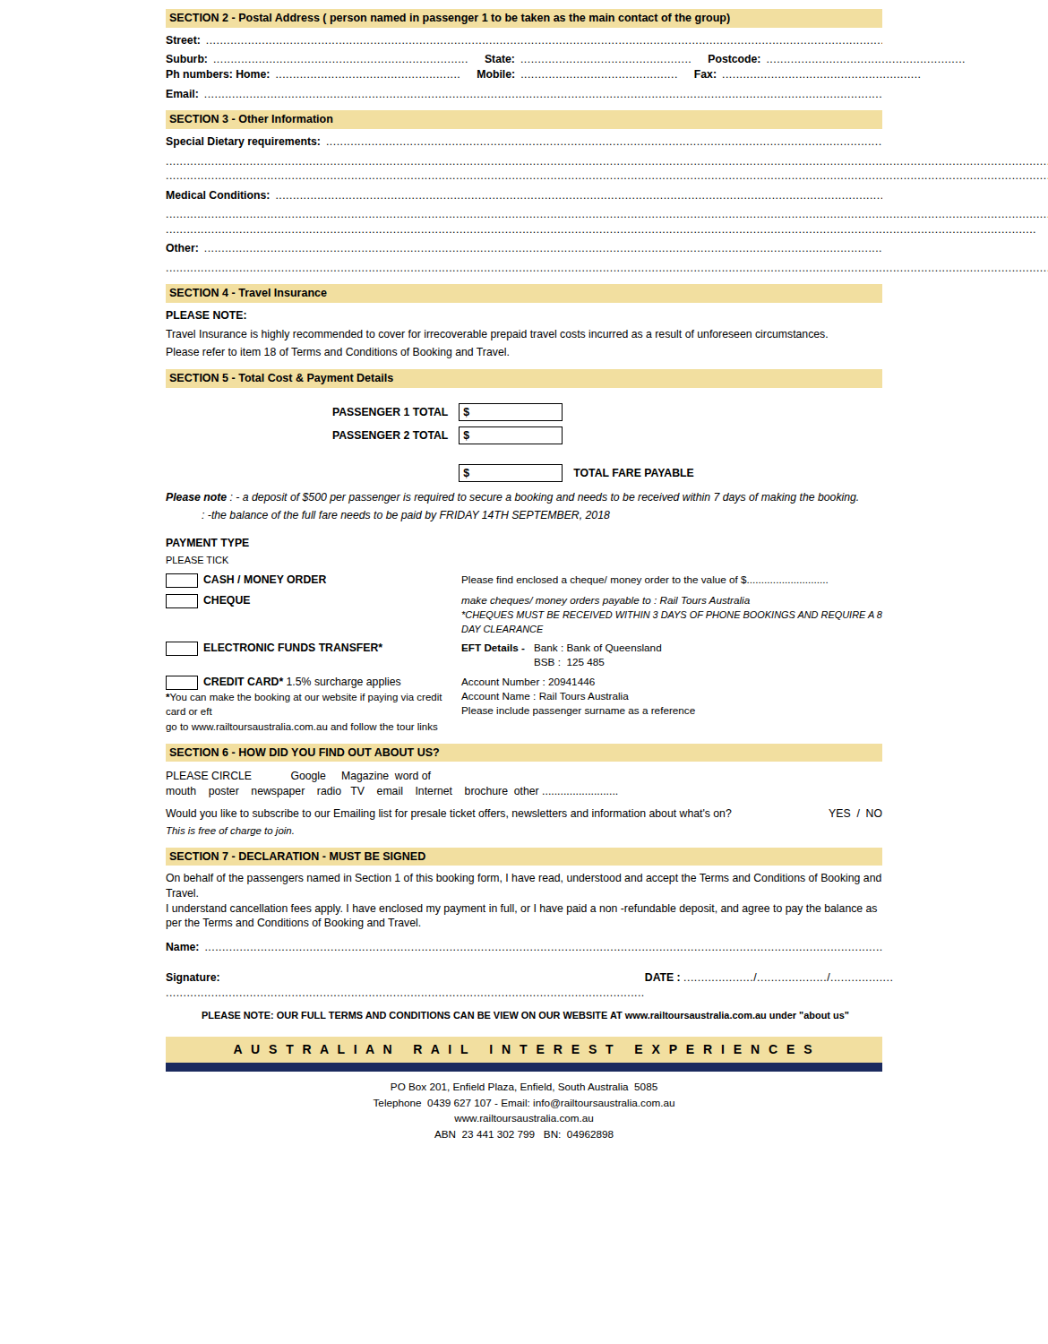SECTION 2 - Postal Address ( person named in passenger 1 to be taken as the main contact of the group)
Street: ..........................................................................................................................................................................................................................
Suburb: .........................................................................
State: .................................................
Postcode: .........................................................
Ph numbers: Home: .....................................................
Mobile: .............................................
Fax: .........................................................
Email: ..........................................................................................................................................................................................................................
SECTION 3 - Other Information
Special Dietary requirements: .....................................................................................................................................................................................
.................................................................................................................................................................................................................................................................
.................................................................................................................................................................................................................................................................
Medical Conditions: .................................................................................................................................................................................................
.................................................................................................................................................................................................................................................................
.........................................................................................................................................................................................................................................................
Other: ..........................................................................................................................................................................................................................
.................................................................................................................................................................................................................................................................
SECTION 4 - Travel Insurance
PLEASE NOTE:
Travel Insurance is highly recommended to cover for irrecoverable prepaid travel costs incurred as a result of unforeseen circumstances.
Please refer to item 18 of Terms and Conditions of Booking and Travel.
SECTION 5 - Total Cost & Payment Details
| PASSENGER 1 TOTAL | $ | |
| PASSENGER 2 TOTAL | $ | |
| | $ | TOTAL FARE PAYABLE |
Please note : - a deposit of $500 per passenger is required to secure a booking and needs to be received within 7 days of making the booking.
: -the balance of the full fare needs to be paid by FRIDAY 14TH SEPTEMBER, 2018
PAYMENT TYPE
PLEASE TICK
CASH / MONEY ORDER
Please find enclosed a cheque/ money order to the value of $............................
CHEQUE
make cheques/ money orders payable to : Rail Tours Australia
*CHEQUES MUST BE RECEIVED WITHIN 3 DAYS OF PHONE BOOKINGS AND REQUIRE A 8 DAY CLEARANCE
ELECTRONIC FUNDS TRANSFER*
EFT Details -
Bank : Bank of Queensland
BSB : 125 485
CREDIT CARD* 1.5% surcharge applies
*You can make the booking at our website if paying via credit card or eft
go to www.railtoursaustralia.com.au and follow the tour links
Account Number : 20941446
Account Name : Rail Tours Australia
Please include passenger surname as a reference
SECTION 6 - HOW DID YOU FIND OUT ABOUT US?
PLEASE CIRCLE Google Magazine word of mouth poster newspaper radio TV email Internet brochure other .........................
Would you like to subscribe to our Emailing list for presale ticket offers, newsletters and information about what's on? YES / NO
This is free of charge to join.
SECTION 7 - DECLARATION - MUST BE SIGNED
On behalf of the passengers named in Section 1 of this booking form, I have read, understood and accept the Terms and Conditions of Booking and Travel.
I understand cancellation fees apply. I have enclosed my payment in full, or I have paid a non -refundable deposit, and agree to pay the balance as per the Terms and Conditions of Booking and Travel.
Name: .........................................................................................................................................................................................................................................................
Signature: .........................................................................................................................................
DATE : ..................../..................../..................
PLEASE NOTE: OUR FULL TERMS AND CONDITIONS CAN BE VIEW ON OUR WEBSITE AT www.railtoursaustralia.com.au under "about us"
A U S T R A L I A N R A I L I N T E R E S T E X P E R I E N C E S
PO Box 201, Enfield Plaza, Enfield, South Australia 5085
Telephone 0439 627 107 - Email: info@railtoursaustralia.com.au
www.railtoursaustralia.com.au
ABN 23 441 302 799 BN: 04962898